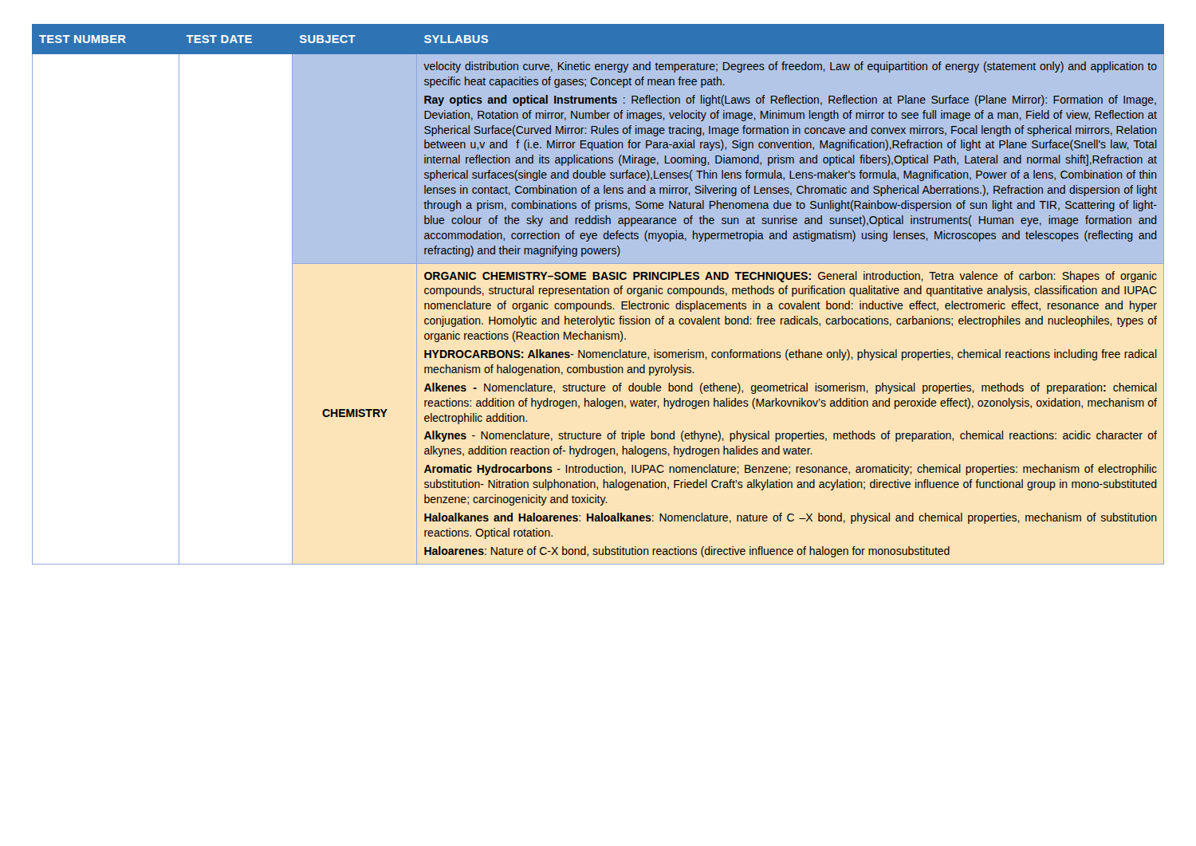| TEST NUMBER | TEST DATE | SUBJECT | SYLLABUS |
| --- | --- | --- | --- |
| | | | velocity distribution curve, Kinetic energy and temperature; Degrees of freedom, Law of equipartition of energy (statement only) and application to specific heat capacities of gases; Concept of mean free path. Ray optics and optical Instruments : Reflection of light(Laws of Reflection, Reflection at Plane Surface (Plane Mirror): Formation of Image, Deviation, Rotation of mirror, Number of images, velocity of image, Minimum length of mirror to see full image of a man, Field of view, Reflection at Spherical Surface(Curved Mirror: Rules of image tracing, Image formation in concave and convex mirrors, Focal length of spherical mirrors, Relation between u,v and f (i.e. Mirror Equation for Para-axial rays), Sign convention, Magnification),Refraction of light at Plane Surface(Snell's law, Total internal reflection and its applications (Mirage, Looming, Diamond, prism and optical fibers),Optical Path, Lateral and normal shift],Refraction at spherical surfaces(single and double surface),Lenses( Thin lens formula, Lens-maker's formula, Magnification, Power of a lens, Combination of thin lenses in contact, Combination of a lens and a mirror, Silvering of Lenses, Chromatic and Spherical Aberrations.), Refraction and dispersion of light through a prism, combinations of prisms, Some Natural Phenomena due to Sunlight(Rainbow-dispersion of sun light and TIR, Scattering of light- blue colour of the sky and reddish appearance of the sun at sunrise and sunset),Optical instruments( Human eye, image formation and accommodation, correction of eye defects (myopia, hypermetropia and astigmatism) using lenses, Microscopes and telescopes (reflecting and refracting) and their magnifying powers) |
| CHEMISTRY | ORGANIC CHEMISTRY–SOME BASIC PRINCIPLES AND TECHNIQUES: General introduction, Tetra valence of carbon: Shapes of organic compounds, structural representation of organic compounds, methods of purification qualitative and quantitative analysis, classification and IUPAC nomenclature of organic compounds. Electronic displacements in a covalent bond: inductive effect, electromeric effect, resonance and hyper conjugation. Homolytic and heterolytic fission of a covalent bond: free radicals, carbocations, carbanions; electrophiles and nucleophiles, types of organic reactions (Reaction Mechanism). HYDROCARBONS: Alkanes - Nomenclature, isomerism, conformations (ethane only), physical properties, chemical reactions including free radical mechanism of halogenation, combustion and pyrolysis. Alkenes - Nomenclature, structure of double bond (ethene), geometrical isomerism, physical properties, methods of preparation : chemical reactions: addition of hydrogen, halogen, water, hydrogen halides (Markovnikov’s addition and peroxide effect), ozonolysis, oxidation, mechanism of electrophilic addition. Alkynes - Nomenclature, structure of triple bond (ethyne), physical properties, methods of preparation, chemical reactions: acidic character of alkynes, addition reaction of- hydrogen, halogens, hydrogen halides and water. Aromatic Hydrocarbons - Introduction, IUPAC nomenclature; Benzene; resonance, aromaticity; chemical properties: mechanism of electrophilic substitution- Nitration sulphonation, halogenation, Friedel Craft’s alkylation and acylation; directive influence of functional group in mono-substituted benzene; carcinogenicity and toxicity. Haloalkanes and Haloarenes : Haloalkanes : Nomenclature, nature of C –X bond, physical and chemical properties, mechanism of substitution reactions. Optical rotation. Haloarenes : Nature of C-X bond, substitution reactions (directive influence of halogen for monosubstituted |